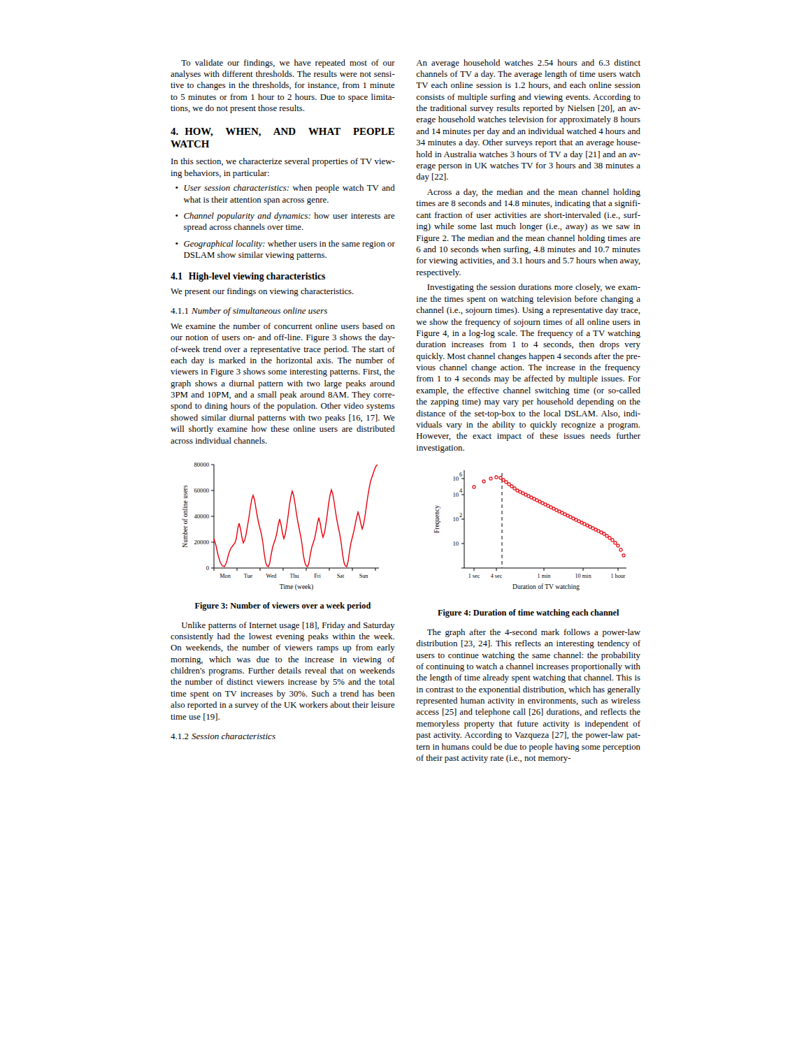To validate our findings, we have repeated most of our analyses with different thresholds. The results were not sensitive to changes in the thresholds, for instance, from 1 minute to 5 minutes or from 1 hour to 2 hours. Due to space limitations, we do not present those results.
4. HOW, WHEN, AND WHAT PEOPLE WATCH
In this section, we characterize several properties of TV viewing behaviors, in particular:
User session characteristics: when people watch TV and what is their attention span across genre.
Channel popularity and dynamics: how user interests are spread across channels over time.
Geographical locality: whether users in the same region or DSLAM show similar viewing patterns.
4.1 High-level viewing characteristics
We present our findings on viewing characteristics.
4.1.1 Number of simultaneous online users
We examine the number of concurrent online users based on our notion of users on- and off-line. Figure 3 shows the day-of-week trend over a representative trace period. The start of each day is marked in the horizontal axis. The number of viewers in Figure 3 shows some interesting patterns. First, the graph shows a diurnal pattern with two large peaks around 3PM and 10PM, and a small peak around 8AM. They correspond to dining hours of the population. Other video systems showed similar diurnal patterns with two peaks [16, 17]. We will shortly examine how these online users are distributed across individual channels.
0 20000 40000 60000 80000 Mon Tue Wed Thu Fri Sat Sun Time (week) Number of online users
Figure 3: Number of viewers over a week period
Unlike patterns of Internet usage [18], Friday and Saturday consistently had the lowest evening peaks within the week. On weekends, the number of viewers ramps up from early morning, which was due to the increase in viewing of children's programs. Further details reveal that on weekends the number of distinct viewers increase by 5% and the total time spent on TV increases by 30%. Such a trend has been also reported in a survey of the UK workers about their leisure time use [19].
4.1.2 Session characteristics
An average household watches 2.54 hours and 6.3 distinct channels of TV a day. The average length of time users watch TV each online session is 1.2 hours, and each online session consists of multiple surfing and viewing events. According to the traditional survey results reported by Nielsen [20], an average household watches television for approximately 8 hours and 14 minutes per day and an individual watched 4 hours and 34 minutes a day. Other surveys report that an average household in Australia watches 3 hours of TV a day [21] and an average person in UK watches TV for 3 hours and 38 minutes a day [22].
Across a day, the median and the mean channel holding times are 8 seconds and 14.8 minutes, indicating that a significant fraction of user activities are short-intervaled (i.e., surfing) while some last much longer (i.e., away) as we saw in Figure 2. The median and the mean channel holding times are 6 and 10 seconds when surfing, 4.8 minutes and 10.7 minutes for viewing activities, and 3.1 hours and 5.7 hours when away, respectively.
Investigating the session durations more closely, we examine the times spent on watching television before changing a channel (i.e., sojourn times). Using a representative day trace, we show the frequency of sojourn times of all online users in Figure 4, in a log-log scale. The frequency of a TV watching duration increases from 1 to 4 seconds, then drops very quickly. Most channel changes happen 4 seconds after the previous channel change action. The increase in the frequency from 1 to 4 seconds may be affected by multiple issues. For example, the effective channel switching time (or so-called the zapping time) may vary per household depending on the distance of the set-top-box to the local DSLAM. Also, individuals vary in the ability to quickly recognize a program. However, the exact impact of these issues needs further investigation.
10 10 10 10 6 4 2 Frequency 1 sec 4 sec 1 min 10 min 1 hour Duration of TV watching
Figure 4: Duration of time watching each channel
The graph after the 4-second mark follows a power-law distribution [23, 24]. This reflects an interesting tendency of users to continue watching the same channel: the probability of continuing to watch a channel increases proportionally with the length of time already spent watching that channel. This is in contrast to the exponential distribution, which has generally represented human activity in environments, such as wireless access [25] and telephone call [26] durations, and reflects the memoryless property that future activity is independent of past activity. According to Vazqueza [27], the power-law pattern in humans could be due to people having some perception of their past activity rate (i.e., not memory-